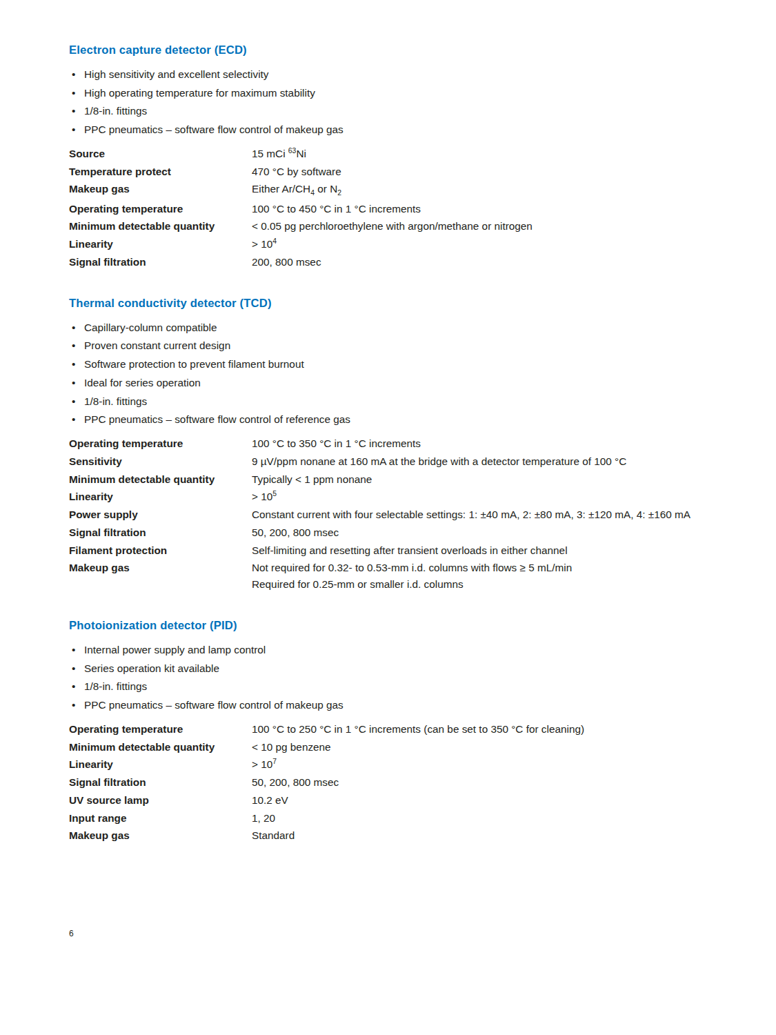Electron capture detector (ECD)
High sensitivity and excellent selectivity
High operating temperature for maximum stability
1/8-in. fittings
PPC pneumatics – software flow control of makeup gas
| Source | 15 mCi 63 Ni |
| Temperature protect | 470 °C by software |
| Makeup gas | Either Ar/CH 4 or N 2 |
| Operating temperature | 100 °C to 450 °C in 1 °C increments |
| Minimum detectable quantity | < 0.05 pg perchloroethylene with argon/methane or nitrogen |
| Linearity | > 10 4 |
| Signal filtration | 200, 800 msec |
Thermal conductivity detector (TCD)
Capillary-column compatible
Proven constant current design
Software protection to prevent filament burnout
Ideal for series operation
1/8-in. fittings
PPC pneumatics – software flow control of reference gas
| Operating temperature | 100 °C to 350 °C in 1 °C increments |
| Sensitivity | 9 µV/ppm nonane at 160 mA at the bridge with a detector temperature of 100 °C |
| Minimum detectable quantity | Typically < 1 ppm nonane |
| Linearity | > 10 5 |
| Power supply | Constant current with four selectable settings: 1: ±40 mA, 2: ±80 mA, 3: ±120 mA, 4: ±160 mA |
| Signal filtration | 50, 200, 800 msec |
| Filament protection | Self-limiting and resetting after transient overloads in either channel |
| Makeup gas | Not required for 0.32- to 0.53-mm i.d. columns with flows ≥ 5 mL/min Required for 0.25-mm or smaller i.d. columns |
Photoionization detector (PID)
Internal power supply and lamp control
Series operation kit available
1/8-in. fittings
PPC pneumatics – software flow control of makeup gas
| Operating temperature | 100 °C to 250 °C in 1 °C increments (can be set to 350 °C for cleaning) |
| Minimum detectable quantity | < 10 pg benzene |
| Linearity | > 10 7 |
| Signal filtration | 50, 200, 800 msec |
| UV source lamp | 10.2 eV |
| Input range | 1, 20 |
| Makeup gas | Standard |
6